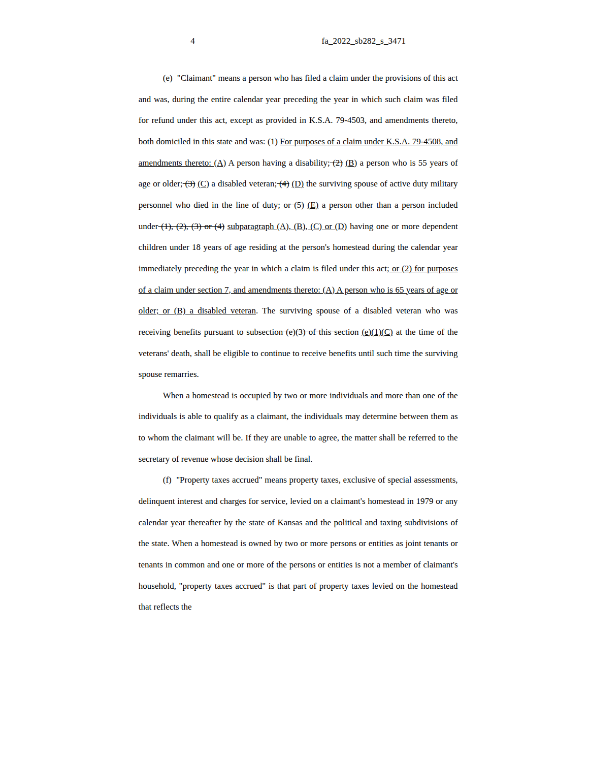4 fa_2022_sb282_s_3471
(e) "Claimant" means a person who has filed a claim under the provisions of this act and was, during the entire calendar year preceding the year in which such claim was filed for refund under this act, except as provided in K.S.A. 79-4503, and amendments thereto, both domiciled in this state and was: (1) For purposes of a claim under K.S.A. 79-4508, and amendments thereto: (A) A person having a disability; (2) (B) a person who is 55 years of age or older; (3) (C) a disabled veteran; (4) (D) the surviving spouse of active duty military personnel who died in the line of duty; or (5) (E) a person other than a person included under (1), (2), (3) or (4) subparagraph (A), (B), (C) or (D) having one or more dependent children under 18 years of age residing at the person's homestead during the calendar year immediately preceding the year in which a claim is filed under this act; or (2) for purposes of a claim under section 7, and amendments thereto: (A) A person who is 65 years of age or older; or (B) a disabled veteran. The surviving spouse of a disabled veteran who was receiving benefits pursuant to subsection (e)(3) of this section (e)(1)(C) at the time of the veterans' death, shall be eligible to continue to receive benefits until such time the surviving spouse remarries.
When a homestead is occupied by two or more individuals and more than one of the individuals is able to qualify as a claimant, the individuals may determine between them as to whom the claimant will be. If they are unable to agree, the matter shall be referred to the secretary of revenue whose decision shall be final.
(f) "Property taxes accrued" means property taxes, exclusive of special assessments, delinquent interest and charges for service, levied on a claimant's homestead in 1979 or any calendar year thereafter by the state of Kansas and the political and taxing subdivisions of the state. When a homestead is owned by two or more persons or entities as joint tenants or tenants in common and one or more of the persons or entities is not a member of claimant's household, "property taxes accrued" is that part of property taxes levied on the homestead that reflects the